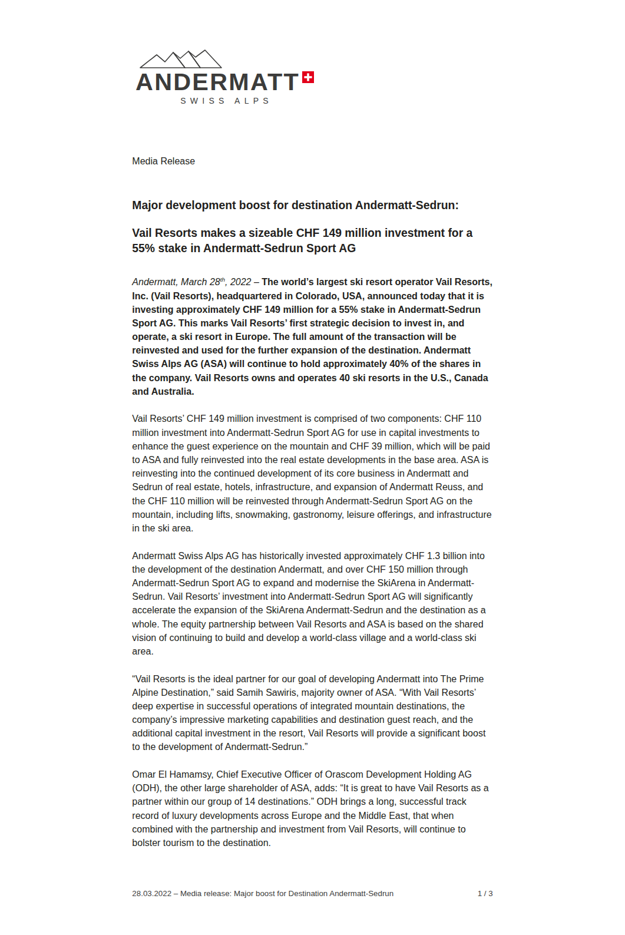ANDERMATT
SWISS ALPS
Media Release
Major development boost for destination Andermatt-Sedrun:
Vail Resorts makes a sizeable CHF 149 million investment for a 55% stake in Andermatt-Sedrun Sport AG
Andermatt, March 28th, 2022 – The world’s largest ski resort operator Vail Resorts, Inc. (Vail Resorts), headquartered in Colorado, USA, announced today that it is investing approximately CHF 149 million for a 55% stake in Andermatt-Sedrun Sport AG. This marks Vail Resorts’ first strategic decision to invest in, and operate, a ski resort in Europe. The full amount of the transaction will be reinvested and used for the further expansion of the destination. Andermatt Swiss Alps AG (ASA) will continue to hold approximately 40% of the shares in the company. Vail Resorts owns and operates 40 ski resorts in the U.S., Canada and Australia.
Vail Resorts’ CHF 149 million investment is comprised of two components: CHF 110 million investment into Andermatt-Sedrun Sport AG for use in capital investments to enhance the guest experience on the mountain and CHF 39 million, which will be paid to ASA and fully reinvested into the real estate developments in the base area. ASA is reinvesting into the continued development of its core business in Andermatt and Sedrun of real estate, hotels, infrastructure, and expansion of Andermatt Reuss, and the CHF 110 million will be reinvested through Andermatt-Sedrun Sport AG on the mountain, including lifts, snowmaking, gastronomy, leisure offerings, and infrastructure in the ski area.
Andermatt Swiss Alps AG has historically invested approximately CHF 1.3 billion into the development of the destination Andermatt, and over CHF 150 million through Andermatt-Sedrun Sport AG to expand and modernise the SkiArena in Andermatt-Sedrun. Vail Resorts’ investment into Andermatt-Sedrun Sport AG will significantly accelerate the expansion of the SkiArena Andermatt-Sedrun and the destination as a whole. The equity partnership between Vail Resorts and ASA is based on the shared vision of continuing to build and develop a world-class village and a world-class ski area.
“Vail Resorts is the ideal partner for our goal of developing Andermatt into The Prime Alpine Destination,” said Samih Sawiris, majority owner of ASA. “With Vail Resorts’ deep expertise in successful operations of integrated mountain destinations, the company’s impressive marketing capabilities and destination guest reach, and the additional capital investment in the resort, Vail Resorts will provide a significant boost to the development of Andermatt-Sedrun.”
Omar El Hamamsy, Chief Executive Officer of Orascom Development Holding AG (ODH), the other large shareholder of ASA, adds: “It is great to have Vail Resorts as a partner within our group of 14 destinations.” ODH brings a long, successful track record of luxury developments across Europe and the Middle East, that when combined with the partnership and investment from Vail Resorts, will continue to bolster tourism to the destination.
28.03.2022 – Media release: Major boost for Destination Andermatt-Sedrun
1 / 3